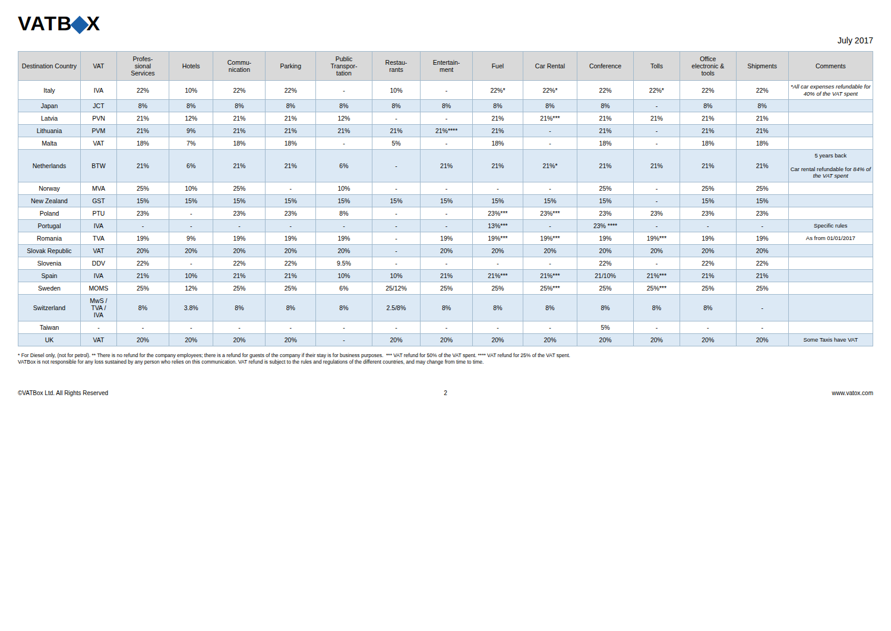VATB X
July 2017
| Destination Country | VAT | Profes- sional Services | Hotels | Commu- nication | Parking | Public Transpor- tation | Restau- rants | Entertain- ment | Fuel | Car Rental | Conference | Tolls | Office electronic & tools | Shipments | Comments |
| --- | --- | --- | --- | --- | --- | --- | --- | --- | --- | --- | --- | --- | --- | --- | --- |
| Italy | IVA | 22% | 10% | 22% | 22% | - | 10% | - | 22%* | 22%* | 22% | 22%* | 22% | 22% | *All car expenses refundable for 40% of the VAT spent |
| Japan | JCT | 8% | 8% | 8% | 8% | 8% | 8% | 8% | 8% | 8% | 8% | - | 8% | 8% | |
| Latvia | PVN | 21% | 12% | 21% | 21% | 12% | - | - | 21% | 21%*** | 21% | 21% | 21% | 21% | |
| Lithuania | PVM | 21% | 9% | 21% | 21% | 21% | 21% | 21%**** | 21% | - | 21% | - | 21% | 21% | |
| Malta | VAT | 18% | 7% | 18% | 18% | - | 5% | - | 18% | - | 18% | - | 18% | 18% | |
| Netherlands | BTW | 21% | 6% | 21% | 21% | 6% | - | 21% | 21% | 21%* | 21% | 21% | 21% | 21% | 5 years back Car rental refundable for 84% of the VAT spent |
| Norway | MVA | 25% | 10% | 25% | - | 10% | - | - | - | - | 25% | - | 25% | 25% | |
| New Zealand | GST | 15% | 15% | 15% | 15% | 15% | 15% | 15% | 15% | 15% | 15% | - | 15% | 15% | |
| Poland | PTU | 23% | - | 23% | 23% | 8% | - | - | 23%*** | 23%*** | 23% | 23% | 23% | 23% | |
| Portugal | IVA | - | - | - | - | - | - | - | 13%*** | - | 23% **** | - | - | - | Specific rules |
| Romania | TVA | 19% | 9% | 19% | 19% | 19% | - | 19% | 19%*** | 19%*** | 19% | 19%*** | 19% | 19% | As from 01/01/2017 |
| Slovak Republic | VAT | 20% | 20% | 20% | 20% | 20% | - | 20% | 20% | 20% | 20% | 20% | 20% | 20% | |
| Slovenia | DDV | 22% | - | 22% | 22% | 9.5% | - | - | - | - | 22% | - | 22% | 22% | |
| Spain | IVA | 21% | 10% | 21% | 21% | 10% | 10% | 21% | 21%*** | 21%*** | 21/10% | 21%*** | 21% | 21% | |
| Sweden | MOMS | 25% | 12% | 25% | 25% | 6% | 25/12% | 25% | 25% | 25%*** | 25% | 25%*** | 25% | 25% | |
| Switzerland | MwS / TVA / IVA | 8% | 3.8% | 8% | 8% | 8% | 2.5/8% | 8% | 8% | 8% | 8% | 8% | 8% | - | |
| Taiwan | - | - | - | - | - | - | - | - | - | - | 5% | - | - | - | |
| UK | VAT | 20% | 20% | 20% | 20% | - | 20% | 20% | 20% | 20% | 20% | 20% | 20% | 20% | Some Taxis have VAT |
* For Diesel only, (not for petrol). ** There is no refund for the company employees; there is a refund for guests of the company if their stay is for business purposes. *** VAT refund for 50% of the VAT spent. **** VAT refund for 25% of the VAT spent.
VATBox is not responsible for any loss sustained by any person who relies on this communication. VAT refund is subject to the rules and regulations of the different countries, and may change from time to time.
©VATBox Ltd. All Rights Reserved
2
www.vatox.com